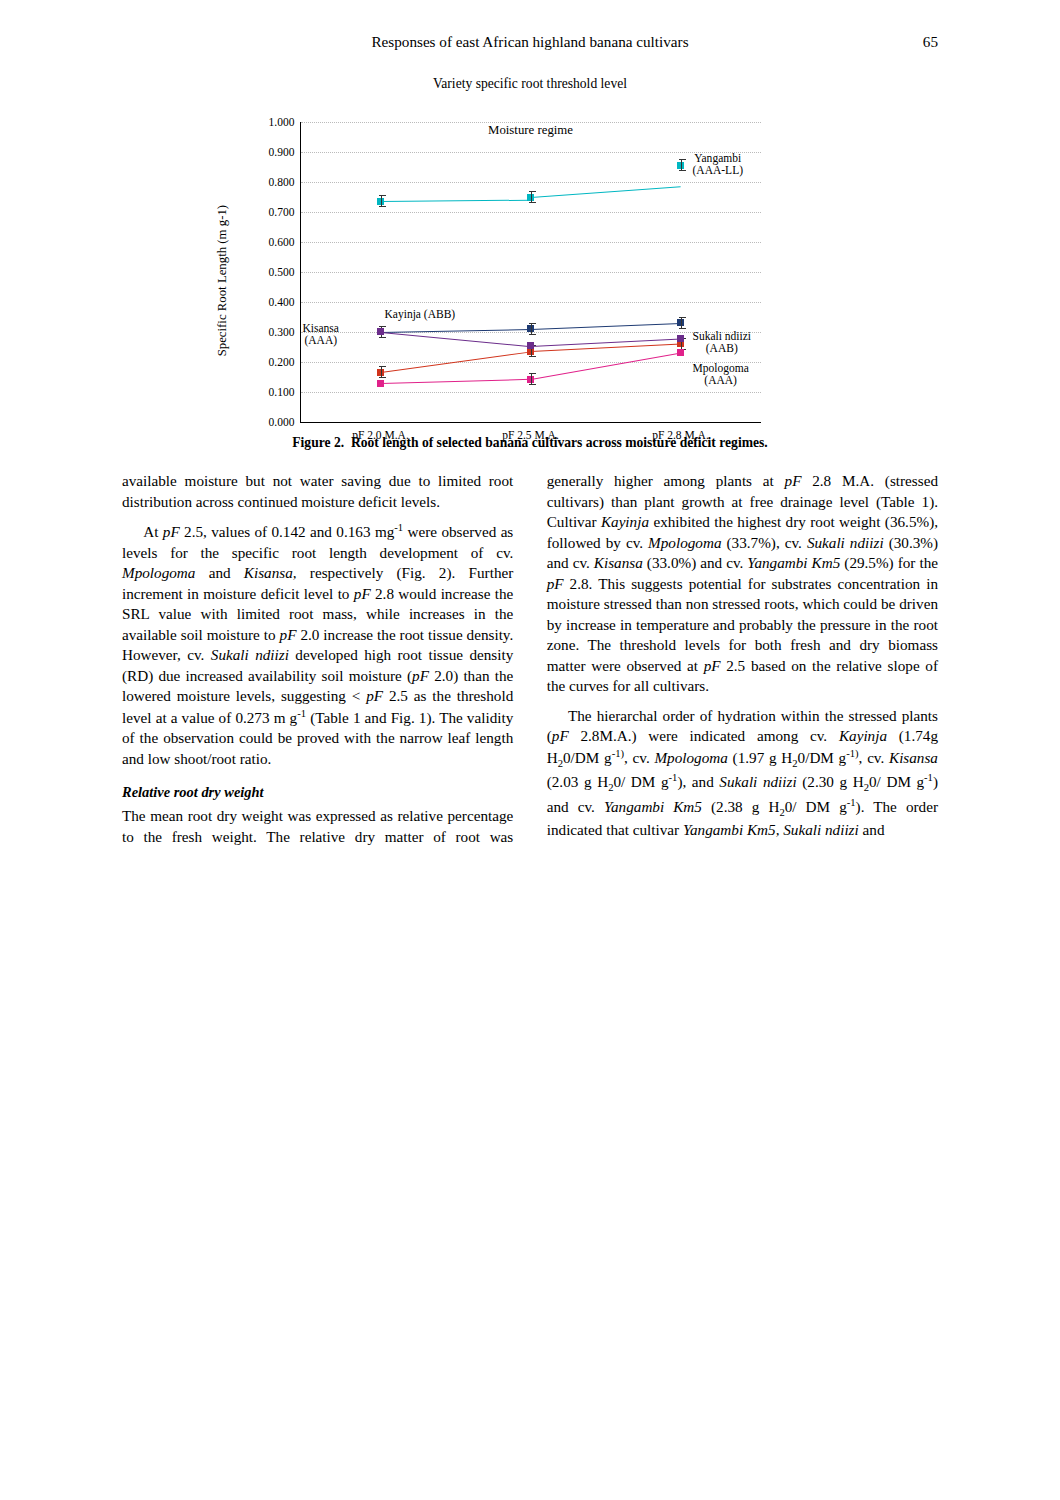Responses of east African highland banana cultivars
65
Variety specific root threshold level
Specific Root Length (m g-1)
1.000
0.900
0.800
0.700
0.600
0.500
0.400
0.300
0.200
0.100
0.000
pF 2.0 M.A.
pF 2.5 M.A.
pF 2.8 M.A.
Yangambi
(AAA-LL)
Kayinja (ABB)
Sukali ndiizi
(AAB)
Kisansa
(AAA)
Mpologoma
(AAA)
Moisture regime
Figure 2. Root length of selected banana cultivars across moisture deficit regimes.
available moisture but not water saving due to limited root distribution across continued moisture deficit levels.
At pF 2.5, values of 0.142 and 0.163 mg-1 were observed as levels for the specific root length development of cv. Mpologoma and Kisansa, respectively (Fig. 2). Further increment in moisture deficit level to pF 2.8 would increase the SRL value with limited root mass, while increases in the available soil moisture to pF 2.0 increase the root tissue density. However, cv. Sukali ndiizi developed high root tissue density (RD) due increased availability soil moisture (pF 2.0) than the lowered moisture levels, suggesting < pF 2.5 as the threshold level at a value of 0.273 m g-1 (Table 1 and Fig. 1). The validity of the observation could be proved with the narrow leaf length and low shoot/root ratio.
Relative root dry weight
The mean root dry weight was expressed as relative percentage to the fresh weight. The relative dry matter of root was generally higher among plants at pF 2.8 M.A. (stressed cultivars) than plant growth at free drainage level (Table 1). Cultivar Kayinja exhibited the highest dry root weight (36.5%), followed by cv. Mpologoma (33.7%), cv. Sukali ndiizi (30.3%) and cv. Kisansa (33.0%) and cv. Yangambi Km5 (29.5%) for the pF 2.8. This suggests potential for substrates concentration in moisture stressed than non stressed roots, which could be driven by increase in temperature and probably the pressure in the root zone. The threshold levels for both fresh and dry biomass matter were observed at pF 2.5 based on the relative slope of the curves for all cultivars.
The hierarchal order of hydration within the stressed plants (pF 2.8M.A.) were indicated among cv. Kayinja (1.74g H20/DM g-1), cv. Mpologoma (1.97 g H20/DM g-1), cv. Kisansa (2.03 g H20/ DM g-1), and Sukali ndiizi (2.30 g H20/ DM g-1) and cv. Yangambi Km5 (2.38 g H20/ DM g-1). The order indicated that cultivar Yangambi Km5, Sukali ndiizi and